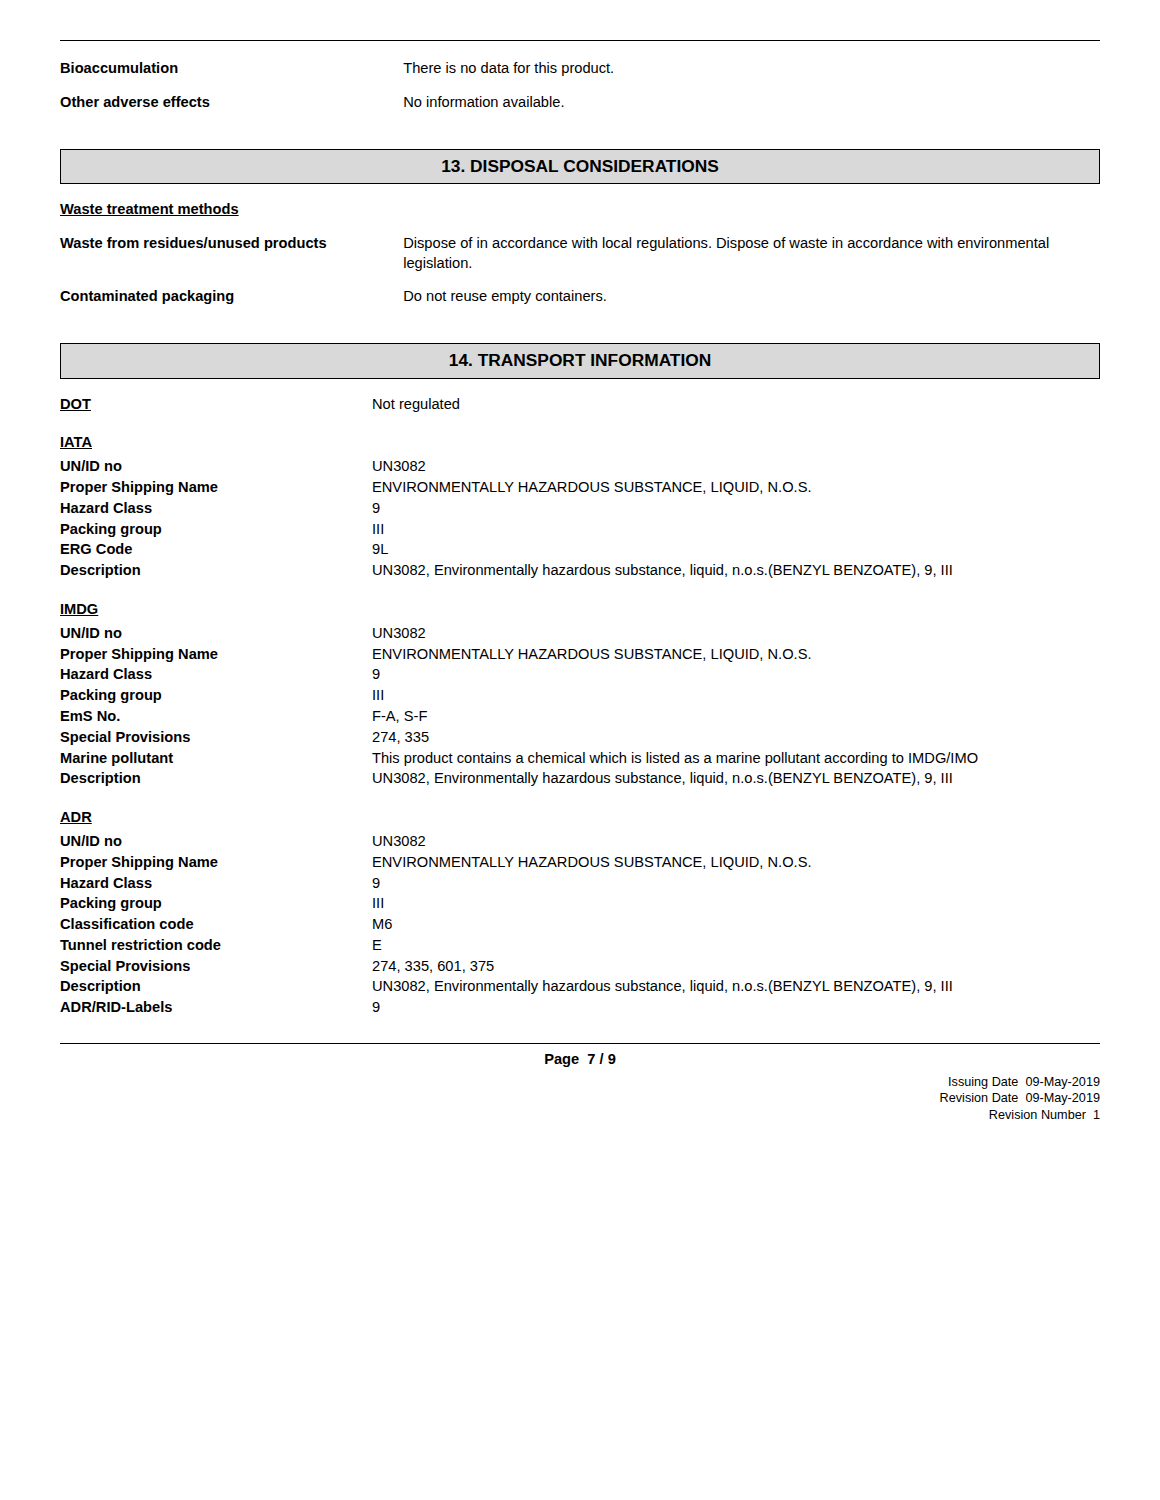| Bioaccumulation | There is no data for this product. |
| Other adverse effects | No information available. |
13. DISPOSAL CONSIDERATIONS
Waste treatment methods
| Waste from residues/unused products | Dispose of in accordance with local regulations. Dispose of waste in accordance with environmental legislation. |
| Contaminated packaging | Do not reuse empty containers. |
14. TRANSPORT INFORMATION
| DOT | Not regulated |
IATA
| UN/ID no | UN3082 |
| Proper Shipping Name | ENVIRONMENTALLY HAZARDOUS SUBSTANCE, LIQUID, N.O.S. |
| Hazard Class | 9 |
| Packing group | III |
| ERG Code | 9L |
| Description | UN3082, Environmentally hazardous substance, liquid, n.o.s.(BENZYL BENZOATE), 9, III |
IMDG
| UN/ID no | UN3082 |
| Proper Shipping Name | ENVIRONMENTALLY HAZARDOUS SUBSTANCE, LIQUID, N.O.S. |
| Hazard Class | 9 |
| Packing group | III |
| EmS No. | F-A, S-F |
| Special Provisions | 274, 335 |
| Marine pollutant | This product contains a chemical which is listed as a marine pollutant according to IMDG/IMO |
| Description | UN3082, Environmentally hazardous substance, liquid, n.o.s.(BENZYL BENZOATE), 9, III |
ADR
| UN/ID no | UN3082 |
| Proper Shipping Name | ENVIRONMENTALLY HAZARDOUS SUBSTANCE, LIQUID, N.O.S. |
| Hazard Class | 9 |
| Packing group | III |
| Classification code | M6 |
| Tunnel restriction code | E |
| Special Provisions | 274, 335, 601, 375 |
| Description | UN3082, Environmentally hazardous substance, liquid, n.o.s.(BENZYL BENZOATE), 9, III |
| ADR/RID-Labels | 9 |
Page 7 / 9
Issuing Date 09-May-2019
Revision Date 09-May-2019
Revision Number 1